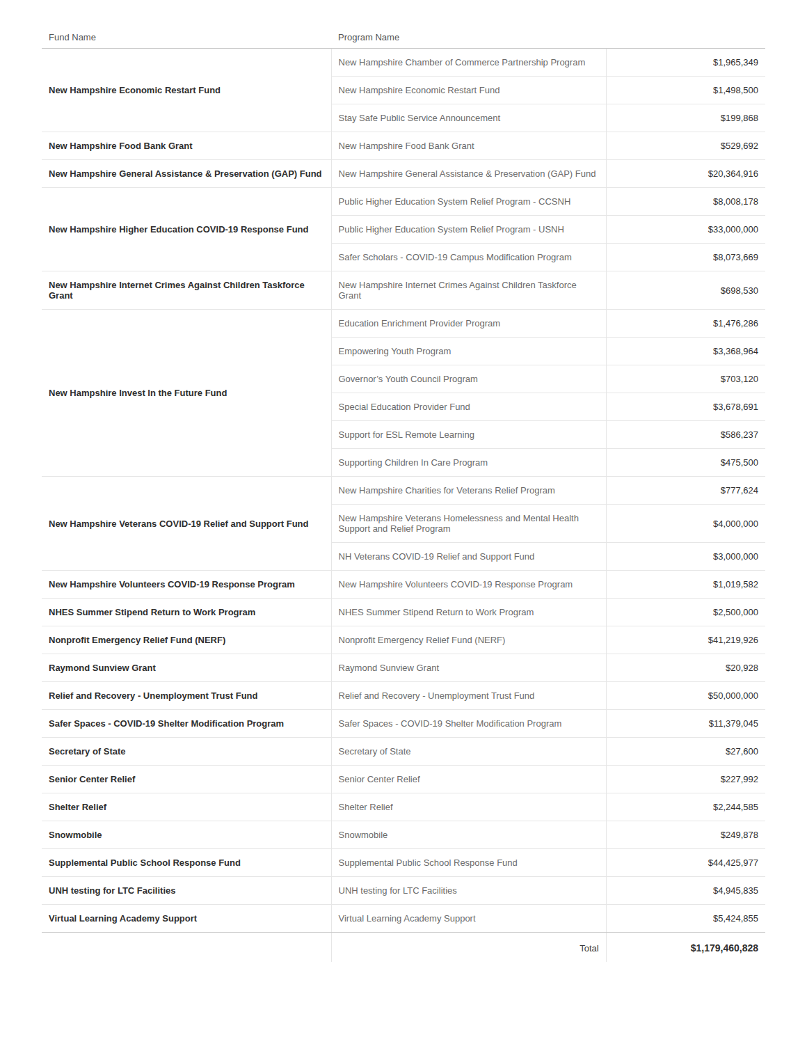| Fund Name | Program Name | |
| --- | --- | --- |
| New Hampshire Economic Restart Fund | New Hampshire Chamber of Commerce Partnership Program | $1,965,349 |
| New Hampshire Economic Restart Fund | $1,498,500 |
| Stay Safe Public Service Announcement | $199,868 |
| New Hampshire Food Bank Grant | New Hampshire Food Bank Grant | $529,692 |
| New Hampshire General Assistance & Preservation (GAP) Fund | New Hampshire General Assistance & Preservation (GAP) Fund | $20,364,916 |
| New Hampshire Higher Education COVID-19 Response Fund | Public Higher Education System Relief Program - CCSNH | $8,008,178 |
| Public Higher Education System Relief Program - USNH | $33,000,000 |
| Safer Scholars - COVID-19 Campus Modification Program | $8,073,669 |
| New Hampshire Internet Crimes Against Children Taskforce Grant | New Hampshire Internet Crimes Against Children Taskforce Grant | $698,530 |
| New Hampshire Invest In the Future Fund | Education Enrichment Provider Program | $1,476,286 |
| Empowering Youth Program | $3,368,964 |
| Governor’s Youth Council Program | $703,120 |
| Special Education Provider Fund | $3,678,691 |
| Support for ESL Remote Learning | $586,237 |
| Supporting Children In Care Program | $475,500 |
| New Hampshire Veterans COVID-19 Relief and Support Fund | New Hampshire Charities for Veterans Relief Program | $777,624 |
| New Hampshire Veterans Homelessness and Mental Health Support and Relief Program | $4,000,000 |
| NH Veterans COVID-19 Relief and Support Fund | $3,000,000 |
| New Hampshire Volunteers COVID-19 Response Program | New Hampshire Volunteers COVID-19 Response Program | $1,019,582 |
| NHES Summer Stipend Return to Work Program | NHES Summer Stipend Return to Work Program | $2,500,000 |
| Nonprofit Emergency Relief Fund (NERF) | Nonprofit Emergency Relief Fund (NERF) | $41,219,926 |
| Raymond Sunview Grant | Raymond Sunview Grant | $20,928 |
| Relief and Recovery - Unemployment Trust Fund | Relief and Recovery - Unemployment Trust Fund | $50,000,000 |
| Safer Spaces - COVID-19 Shelter Modification Program | Safer Spaces - COVID-19 Shelter Modification Program | $11,379,045 |
| Secretary of State | Secretary of State | $27,600 |
| Senior Center Relief | Senior Center Relief | $227,992 |
| Shelter Relief | Shelter Relief | $2,244,585 |
| Snowmobile | Snowmobile | $249,878 |
| Supplemental Public School Response Fund | Supplemental Public School Response Fund | $44,425,977 |
| UNH testing for LTC Facilities | UNH testing for LTC Facilities | $4,945,835 |
| Virtual Learning Academy Support | Virtual Learning Academy Support | $5,424,855 |
| | Total | $1,179,460,828 |